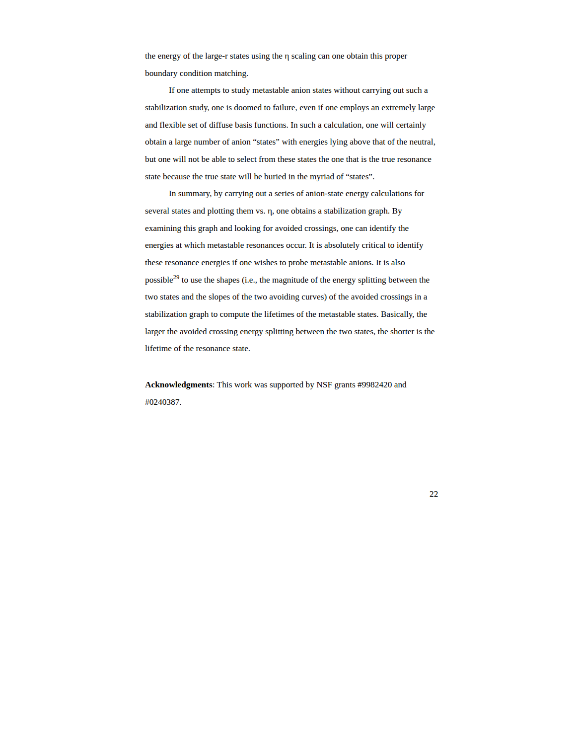the energy of the large-r states using the η scaling can one obtain this proper boundary condition matching.
If one attempts to study metastable anion states without carrying out such a stabilization study, one is doomed to failure, even if one employs an extremely large and flexible set of diffuse basis functions. In such a calculation, one will certainly obtain a large number of anion “states” with energies lying above that of the neutral, but one will not be able to select from these states the one that is the true resonance state because the true state will be buried in the myriad of “states”.
In summary, by carrying out a series of anion-state energy calculations for several states and plotting them vs. η, one obtains a stabilization graph. By examining this graph and looking for avoided crossings, one can identify the energies at which metastable resonances occur. It is absolutely critical to identify these resonance energies if one wishes to probe metastable anions. It is also possible29 to use the shapes (i.e., the magnitude of the energy splitting between the two states and the slopes of the two avoiding curves) of the avoided crossings in a stabilization graph to compute the lifetimes of the metastable states. Basically, the larger the avoided crossing energy splitting between the two states, the shorter is the lifetime of the resonance state.
Acknowledgments: This work was supported by NSF grants #9982420 and #0240387.
22